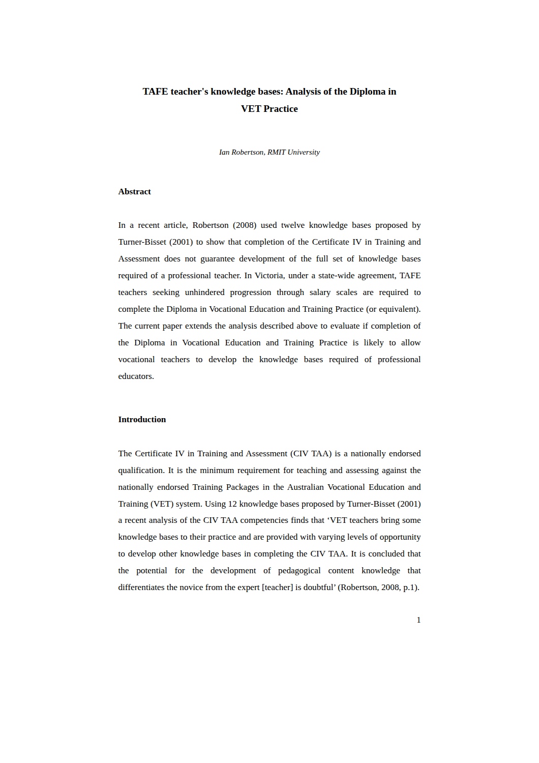TAFE teacher's knowledge bases: Analysis of the Diploma in VET Practice
Ian Robertson, RMIT University
Abstract
In a recent article, Robertson (2008) used twelve knowledge bases proposed by Turner-Bisset (2001) to show that completion of the Certificate IV in Training and Assessment does not guarantee development of the full set of knowledge bases required of a professional teacher. In Victoria, under a state-wide agreement, TAFE teachers seeking unhindered progression through salary scales are required to complete the Diploma in Vocational Education and Training Practice (or equivalent). The current paper extends the analysis described above to evaluate if completion of the Diploma in Vocational Education and Training Practice is likely to allow vocational teachers to develop the knowledge bases required of professional educators.
Introduction
The Certificate IV in Training and Assessment (CIV TAA) is a nationally endorsed qualification. It is the minimum requirement for teaching and assessing against the nationally endorsed Training Packages in the Australian Vocational Education and Training (VET) system. Using 12 knowledge bases proposed by Turner-Bisset (2001) a recent analysis of the CIV TAA competencies finds that ‘VET teachers bring some knowledge bases to their practice and are provided with varying levels of opportunity to develop other knowledge bases in completing the CIV TAA. It is concluded that the potential for the development of pedagogical content knowledge that differentiates the novice from the expert [teacher] is doubtful’ (Robertson, 2008, p.1).
1